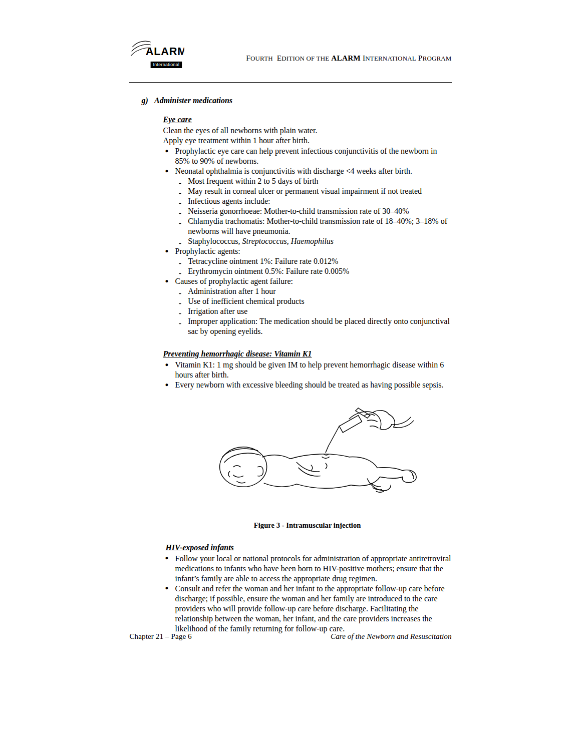ALARM International
FOURTH EDITION OF THE ALARM INTERNATIONAL PROGRAM
g) Administer medications
Eye care
Clean the eyes of all newborns with plain water.
Apply eye treatment within 1 hour after birth.
Prophylactic eye care can help prevent infectious conjunctivitis of the newborn in 85% to 90% of newborns.
Neonatal ophthalmia is conjunctivitis with discharge <4 weeks after birth.
Most frequent within 2 to 5 days of birth
May result in corneal ulcer or permanent visual impairment if not treated
Infectious agents include:
Neisseria gonorrhoeae: Mother-to-child transmission rate of 30–40%
Chlamydia trachomatis: Mother-to-child transmission rate of 18–40%; 3–18% of newborns will have pneumonia.
Staphylococcus, Streptococcus, Haemophilus
Prophylactic agents:
Tetracycline ointment 1%: Failure rate 0.012%
Erythromycin ointment 0.5%: Failure rate 0.005%
Causes of prophylactic agent failure:
Administration after 1 hour
Use of inefficient chemical products
Irrigation after use
Improper application: The medication should be placed directly onto conjunctival sac by opening eyelids.
Preventing hemorrhagic disease: Vitamin K1
Vitamin K1: 1 mg should be given IM to help prevent hemorrhagic disease within 6 hours after birth.
Every newborn with excessive bleeding should be treated as having possible sepsis.
Figure 3 - Intramuscular injection
HIV-exposed infants
Follow your local or national protocols for administration of appropriate antiretroviral medications to infants who have been born to HIV-positive mothers; ensure that the infant’s family are able to access the appropriate drug regimen.
Consult and refer the woman and her infant to the appropriate follow-up care before discharge; if possible, ensure the woman and her family are introduced to the care providers who will provide follow-up care before discharge. Facilitating the relationship between the woman, her infant, and the care providers increases the likelihood of the family returning for follow-up care.
Chapter 21 – Page 6
Care of the Newborn and Resuscitation